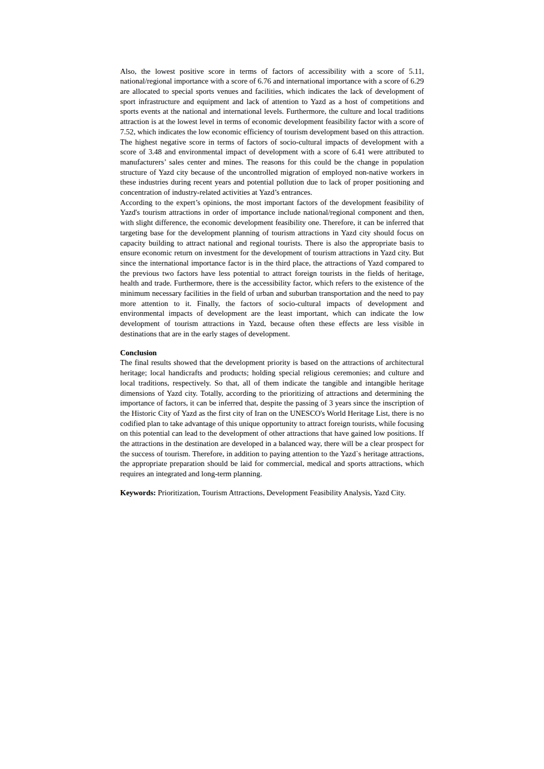Also, the lowest positive score in terms of factors of accessibility with a score of 5.11, national/regional importance with a score of 6.76 and international importance with a score of 6.29 are allocated to special sports venues and facilities, which indicates the lack of development of sport infrastructure and equipment and lack of attention to Yazd as a host of competitions and sports events at the national and international levels. Furthermore, the culture and local traditions attraction is at the lowest level in terms of economic development feasibility factor with a score of 7.52, which indicates the low economic efficiency of tourism development based on this attraction. The highest negative score in terms of factors of socio-cultural impacts of development with a score of 3.48 and environmental impact of development with a score of 6.41 were attributed to manufacturers’ sales center and mines. The reasons for this could be the change in population structure of Yazd city because of the uncontrolled migration of employed non-native workers in these industries during recent years and potential pollution due to lack of proper positioning and concentration of industry-related activities at Yazd’s entrances.
According to the expert’s opinions, the most important factors of the development feasibility of Yazd's tourism attractions in order of importance include national/regional component and then, with slight difference, the economic development feasibility one. Therefore, it can be inferred that targeting base for the development planning of tourism attractions in Yazd city should focus on capacity building to attract national and regional tourists. There is also the appropriate basis to ensure economic return on investment for the development of tourism attractions in Yazd city. But since the international importance factor is in the third place, the attractions of Yazd compared to the previous two factors have less potential to attract foreign tourists in the fields of heritage, health and trade. Furthermore, there is the accessibility factor, which refers to the existence of the minimum necessary facilities in the field of urban and suburban transportation and the need to pay more attention to it. Finally, the factors of socio-cultural impacts of development and environmental impacts of development are the least important, which can indicate the low development of tourism attractions in Yazd, because often these effects are less visible in destinations that are in the early stages of development.
Conclusion
The final results showed that the development priority is based on the attractions of architectural heritage; local handicrafts and products; holding special religious ceremonies; and culture and local traditions, respectively. So that, all of them indicate the tangible and intangible heritage dimensions of Yazd city. Totally, according to the prioritizing of attractions and determining the importance of factors, it can be inferred that, despite the passing of 3 years since the inscription of the Historic City of Yazd as the first city of Iran on the UNESCO's World Heritage List, there is no codified plan to take advantage of this unique opportunity to attract foreign tourists, while focusing on this potential can lead to the development of other attractions that have gained low positions. If the attractions in the destination are developed in a balanced way, there will be a clear prospect for the success of tourism. Therefore, in addition to paying attention to the Yazd`s heritage attractions, the appropriate preparation should be laid for commercial, medical and sports attractions, which requires an integrated and long-term planning.
Keywords: Prioritization, Tourism Attractions, Development Feasibility Analysis, Yazd City.